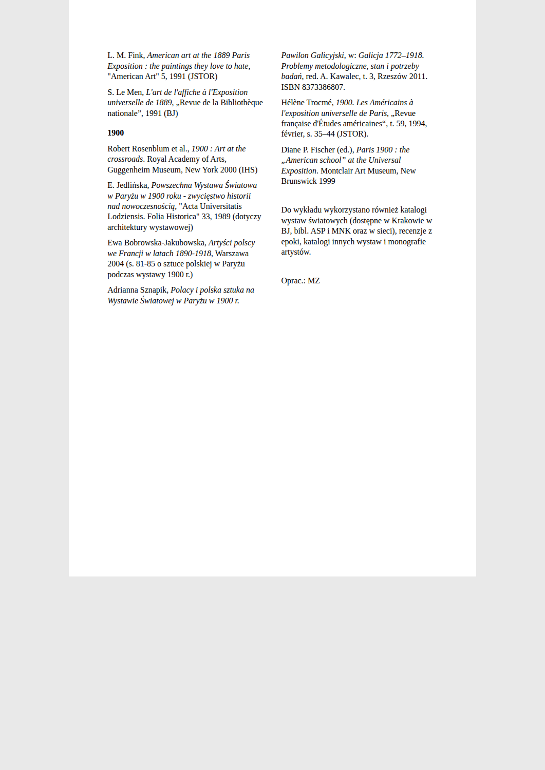L. M. Fink, American art at the 1889 Paris Exposition : the paintings they love to hate, "American Art" 5, 1991 (JSTOR)
S. Le Men, L'art de l'affiche à l'Exposition universelle de 1889, „Revue de la Bibliothèque nationale”, 1991 (BJ)
1900
Robert Rosenblum et al., 1900 : Art at the crossroads. Royal Academy of Arts, Guggenheim Museum, New York 2000 (IHS)
E. Jedlińska, Powszechna Wystawa Światowa w Paryżu w 1900 roku - zwycięstwo historii nad nowoczesnością, "Acta Universitatis Lodziensis. Folia Historica" 33, 1989 (dotyczy architektury wystawowej)
Ewa Bobrowska-Jakubowska, Artyści polscy we Francji w latach 1890-1918, Warszawa 2004 (s. 81-85 o sztuce polskiej w Paryżu podczas wystawy 1900 r.)
Adrianna Sznapik, Polacy i polska sztuka na Wystawie Światowej w Paryżu w 1900 r. Pawilon Galicyjski, w: Galicja 1772–1918. Problemy metodologiczne, stan i potrzeby badań, red. A. Kawalec, t. 3, Rzeszów 2011. ISBN 8373386807.
Hélène Trocmé, 1900. Les Américains à l'exposition universelle de Paris, „Revue française d'Études américaines“, t. 59, 1994, février, s. 35–44 (JSTOR).
Diane P. Fischer (ed.), Paris 1900 : the „American school” at the Universal Exposition. Montclair Art Museum, New Brunswick 1999
Do wykładu wykorzystano również katalogi wystaw światowych (dostępne w Krakowie w BJ, bibl. ASP i MNK oraz w sieci), recenzje z epoki, katalogi innych wystaw i monografie artystów.
Oprac.: MZ